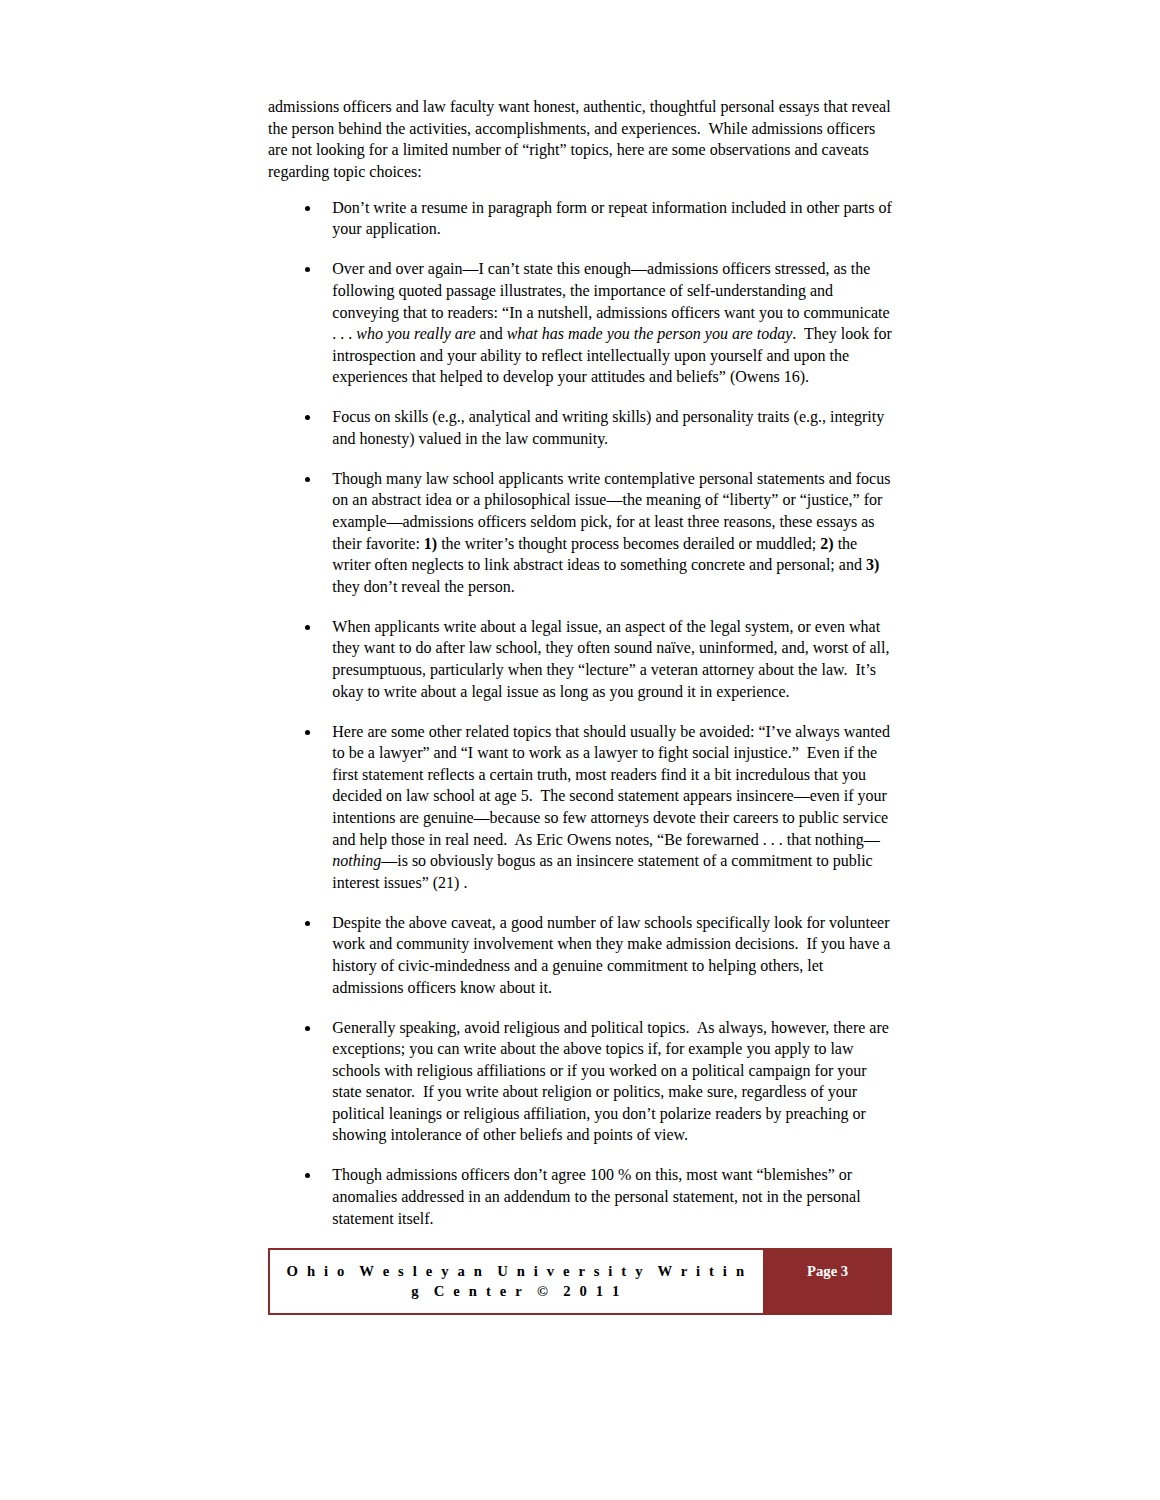admissions officers and law faculty want honest, authentic, thoughtful personal essays that reveal the person behind the activities, accomplishments, and experiences. While admissions officers are not looking for a limited number of “right” topics, here are some observations and caveats regarding topic choices:
Don’t write a resume in paragraph form or repeat information included in other parts of your application.
Over and over again—I can’t state this enough—admissions officers stressed, as the following quoted passage illustrates, the importance of self-understanding and conveying that to readers: “In a nutshell, admissions officers want you to communicate . . . who you really are and what has made you the person you are today. They look for introspection and your ability to reflect intellectually upon yourself and upon the experiences that helped to develop your attitudes and beliefs” (Owens 16).
Focus on skills (e.g., analytical and writing skills) and personality traits (e.g., integrity and honesty) valued in the law community.
Though many law school applicants write contemplative personal statements and focus on an abstract idea or a philosophical issue—the meaning of “liberty” or “justice,” for example—admissions officers seldom pick, for at least three reasons, these essays as their favorite: 1) the writer’s thought process becomes derailed or muddled; 2) the writer often neglects to link abstract ideas to something concrete and personal; and 3) they don’t reveal the person.
When applicants write about a legal issue, an aspect of the legal system, or even what they want to do after law school, they often sound naïve, uninformed, and, worst of all, presumptuous, particularly when they “lecture” a veteran attorney about the law. It’s okay to write about a legal issue as long as you ground it in experience.
Here are some other related topics that should usually be avoided: “I’ve always wanted to be a lawyer” and “I want to work as a lawyer to fight social injustice.” Even if the first statement reflects a certain truth, most readers find it a bit incredulous that you decided on law school at age 5. The second statement appears insincere—even if your intentions are genuine—because so few attorneys devote their careers to public service and help those in real need. As Eric Owens notes, “Be forewarned . . . that nothing—nothing—is so obviously bogus as an insincere statement of a commitment to public interest issues” (21) .
Despite the above caveat, a good number of law schools specifically look for volunteer work and community involvement when they make admission decisions. If you have a history of civic-mindedness and a genuine commitment to helping others, let admissions officers know about it.
Generally speaking, avoid religious and political topics. As always, however, there are exceptions; you can write about the above topics if, for example you apply to law schools with religious affiliations or if you worked on a political campaign for your state senator. If you write about religion or politics, make sure, regardless of your political leanings or religious affiliation, you don’t polarize readers by preaching or showing intolerance of other beliefs and points of view.
Though admissions officers don’t agree 100 % on this, most want “blemishes” or anomalies addressed in an addendum to the personal statement, not in the personal statement itself.
O h i o W e s l e y a n U n i v e r s i t y W r i t i n g C e n t e r © 2 0 1 1
Page 3